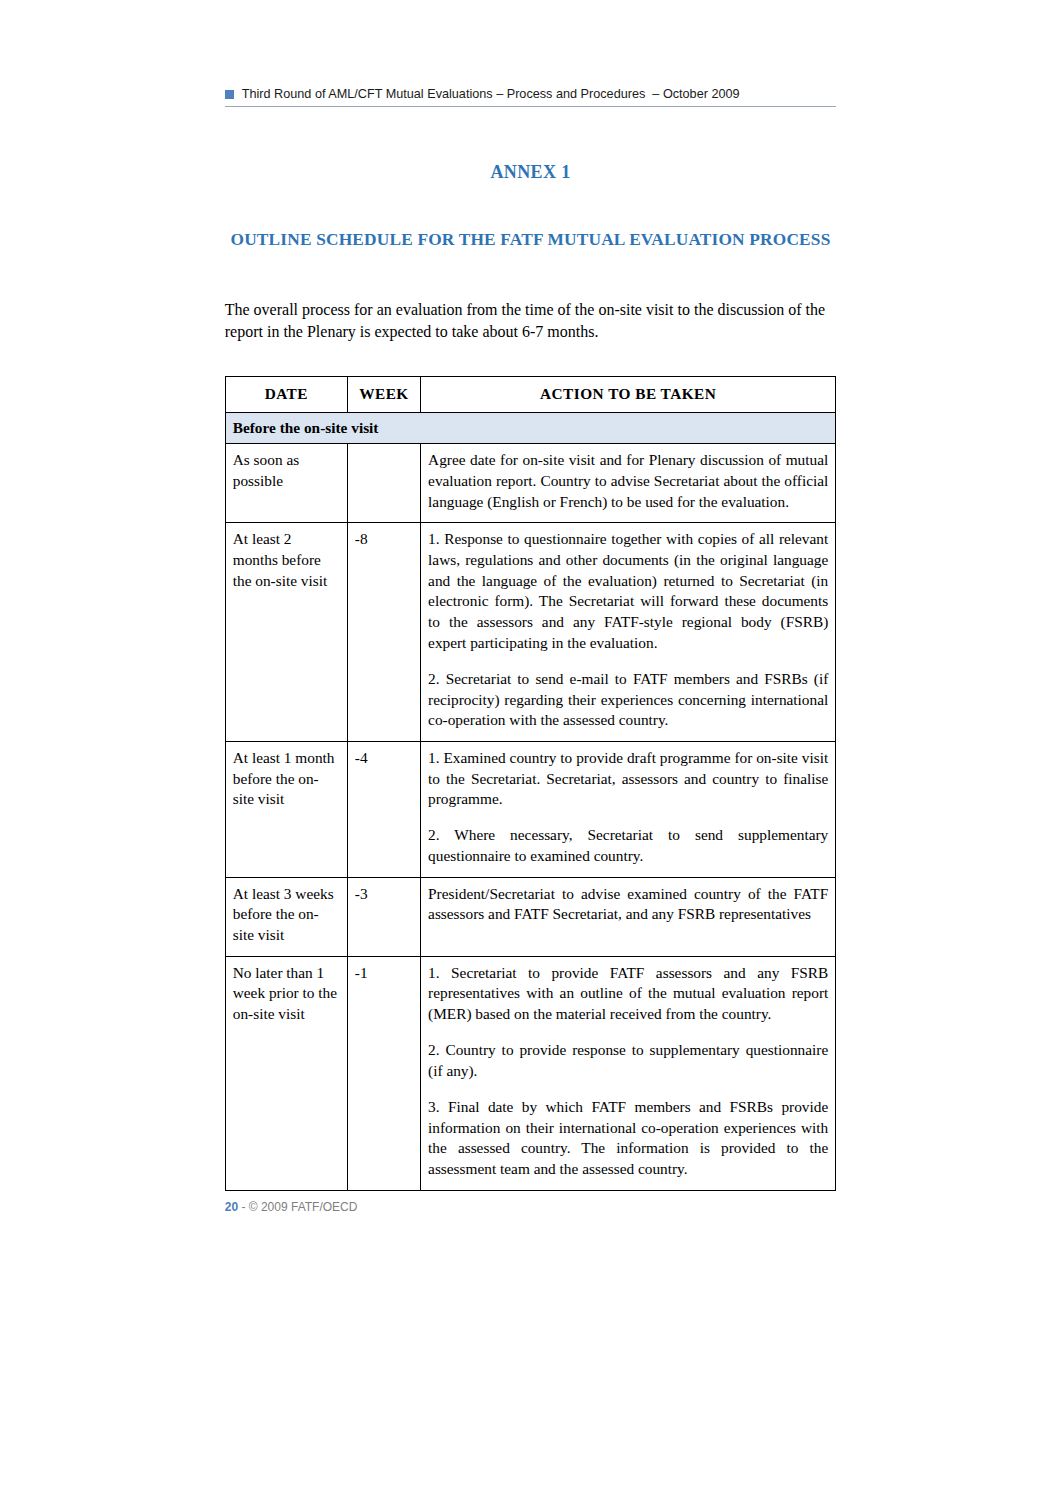Third Round of AML/CFT Mutual Evaluations – Process and Procedures – October 2009
ANNEX 1
OUTLINE SCHEDULE FOR THE FATF MUTUAL EVALUATION PROCESS
The overall process for an evaluation from the time of the on-site visit to the discussion of the report in the Plenary is expected to take about 6-7 months.
| DATE | WEEK | ACTION TO BE TAKEN |
| --- | --- | --- |
| Before the on-site visit |
| As soon as possible | | Agree date for on-site visit and for Plenary discussion of mutual evaluation report. Country to advise Secretariat about the official language (English or French) to be used for the evaluation. |
| At least 2 months before the on-site visit | -8 | 1. Response to questionnaire together with copies of all relevant laws, regulations and other documents (in the original language and the language of the evaluation) returned to Secretariat (in electronic form). The Secretariat will forward these documents to the assessors and any FATF-style regional body (FSRB) expert participating in the evaluation. 2. Secretariat to send e-mail to FATF members and FSRBs (if reciprocity) regarding their experiences concerning international co-operation with the assessed country. |
| At least 1 month before the on-site visit | -4 | 1. Examined country to provide draft programme for on-site visit to the Secretariat. Secretariat, assessors and country to finalise programme. 2. Where necessary, Secretariat to send supplementary questionnaire to examined country. |
| At least 3 weeks before the on-site visit | -3 | President/Secretariat to advise examined country of the FATF assessors and FATF Secretariat, and any FSRB representatives |
| No later than 1 week prior to the on-site visit | -1 | 1. Secretariat to provide FATF assessors and any FSRB representatives with an outline of the mutual evaluation report (MER) based on the material received from the country. 2. Country to provide response to supplementary questionnaire (if any). 3. Final date by which FATF members and FSRBs provide information on their international co-operation experiences with the assessed country. The information is provided to the assessment team and the assessed country. |
20 - © 2009 FATF/OECD